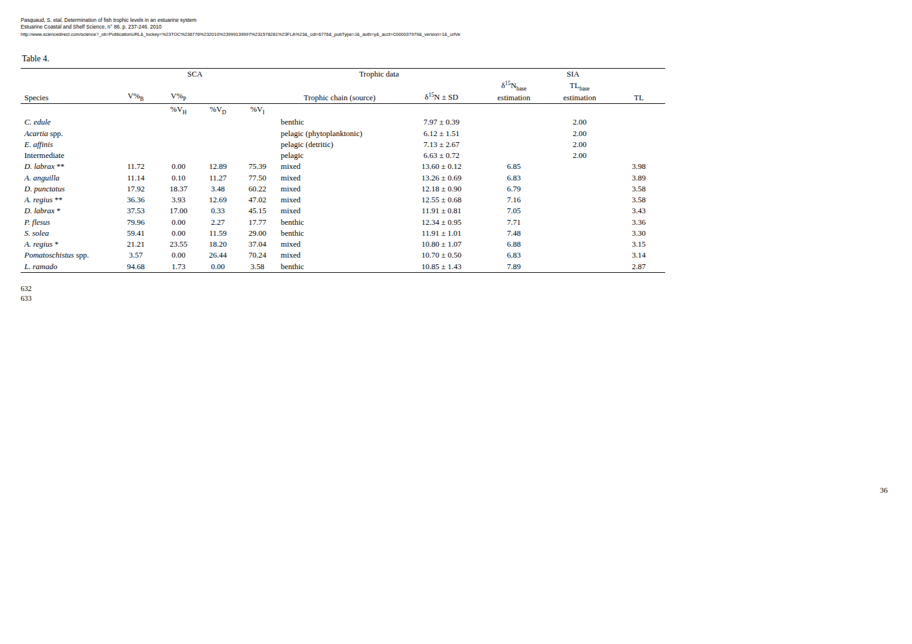Pasquaud, S. etal. Determination of fish trophic levels in an estuarine system
Estuarine Coastal and Shelf Science, n° 86. p. 237-246. 2010
http://www.sciencedirect.com/science?_ob=PublicationURL&_tockey=%23TOC%236776%232010%23999139997%231578281%23FLA%23&_cdi=6776&_pubType=J&_auth=y&_acct=C000037979&_version=1&_urlVe
Table 4.
| | SCA | Trophic data | SIA |
| Species | V% B | V% P | | | Trophic chain (source) | δ 15 N ± SD | δ 15 N base estimation | TL base estimation | TL |
| | | %V H | %V D | %V I | | | | | |
| C. edule | | | | | benthic | 7.97 ± 0.39 | | 2.00 | |
| Acartia spp. | | | | | pelagic (phytoplanktonic) | 6.12 ± 1.51 | | 2.00 | |
| E. affinis | | | | | pelagic (detritic) | 7.13 ± 2.67 | | 2.00 | |
| Intermediate | | | | | pelagic | 6.63 ± 0.72 | | 2.00 | |
| D. labrax ** | 11.72 | 0.00 | 12.89 | 75.39 | mixed | 13.60 ± 0.12 | 6.85 | | 3.98 |
| A. anguilla | 11.14 | 0.10 | 11.27 | 77.50 | mixed | 13.26 ± 0.69 | 6.83 | | 3.89 |
| D. punctatus | 17.92 | 18.37 | 3.48 | 60.22 | mixed | 12.18 ± 0.90 | 6.79 | | 3.58 |
| A. regius ** | 36.36 | 3.93 | 12.69 | 47.02 | mixed | 12.55 ± 0.68 | 7.16 | | 3.58 |
| D. labrax * | 37.53 | 17.00 | 0.33 | 45.15 | mixed | 11.91 ± 0.81 | 7.05 | | 3.43 |
| P. flesus | 79.96 | 0.00 | 2.27 | 17.77 | benthic | 12.34 ± 0.95 | 7.71 | | 3.36 |
| S. solea | 59.41 | 0.00 | 11.59 | 29.00 | benthic | 11.91 ± 1.01 | 7.48 | | 3.30 |
| A. regius * | 21.21 | 23.55 | 18.20 | 37.04 | mixed | 10.80 ± 1.07 | 6.88 | | 3.15 |
| Pomatoschistus spp. | 3.57 | 0.00 | 26.44 | 70.24 | mixed | 10.70 ± 0.50 | 6.83 | | 3.14 |
| L. ramado | 94.68 | 1.73 | 0.00 | 3.58 | benthic | 10.85 ± 1.43 | 7.89 | | 2.87 |
632
633
36